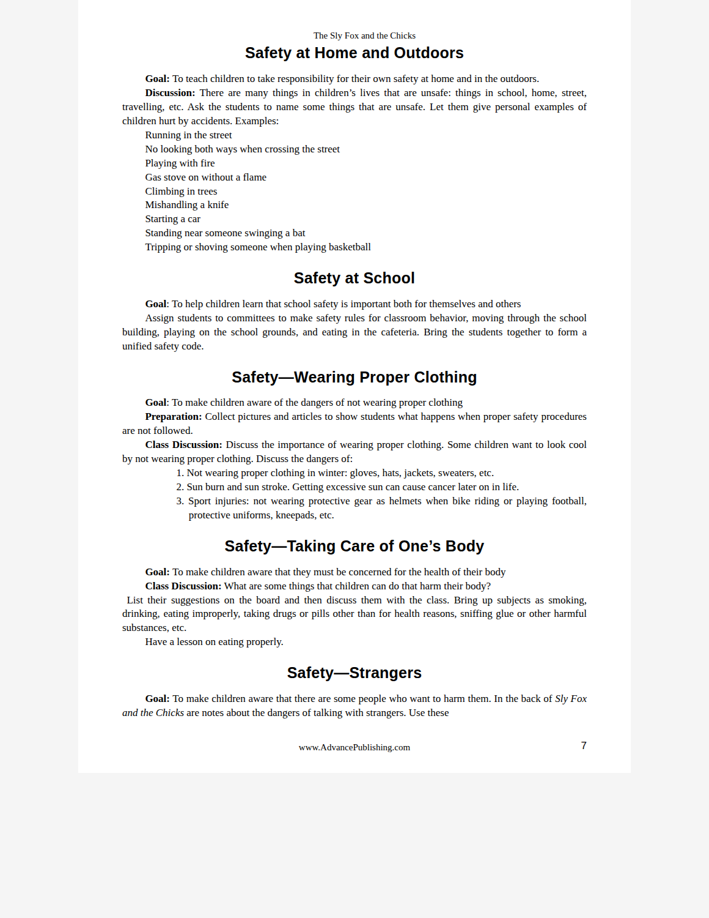The Sly Fox and the Chicks
Safety at Home and Outdoors
Goal: To teach children to take responsibility for their own safety at home and in the outdoors.
Discussion: There are many things in children’s lives that are unsafe: things in school, home, street, travelling, etc. Ask the students to name some things that are unsafe. Let them give personal examples of children hurt by accidents. Examples:
Running in the street
No looking both ways when crossing the street
Playing with fire
Gas stove on without a flame
Climbing in trees
Mishandling a knife
Starting a car
Standing near someone swinging a bat
Tripping or shoving someone when playing basketball
Safety at School
Goal: To help children learn that school safety is important both for themselves and others
Assign students to committees to make safety rules for classroom behavior, moving through the school building, playing on the school grounds, and eating in the cafeteria. Bring the students together to form a unified safety code.
Safety—Wearing Proper Clothing
Goal: To make children aware of the dangers of not wearing proper clothing
Preparation: Collect pictures and articles to show students what happens when proper safety procedures are not followed.
Class Discussion: Discuss the importance of wearing proper clothing. Some children want to look cool by not wearing proper clothing. Discuss the dangers of:
Not wearing proper clothing in winter: gloves, hats, jackets, sweaters, etc.
Sun burn and sun stroke. Getting excessive sun can cause cancer later on in life.
Sport injuries: not wearing protective gear as helmets when bike riding or playing football, protective uniforms, kneepads, etc.
Safety—Taking Care of One’s Body
Goal: To make children aware that they must be concerned for the health of their body
Class Discussion: What are some things that children can do that harm their body?
List their suggestions on the board and then discuss them with the class. Bring up subjects as smoking, drinking, eating improperly, taking drugs or pills other than for health reasons, sniffing glue or other harmful substances, etc.
Have a lesson on eating properly.
Safety—Strangers
Goal: To make children aware that there are some people who want to harm them. In the back of Sly Fox and the Chicks are notes about the dangers of talking with strangers. Use these
www.AdvancePublishing.com
7